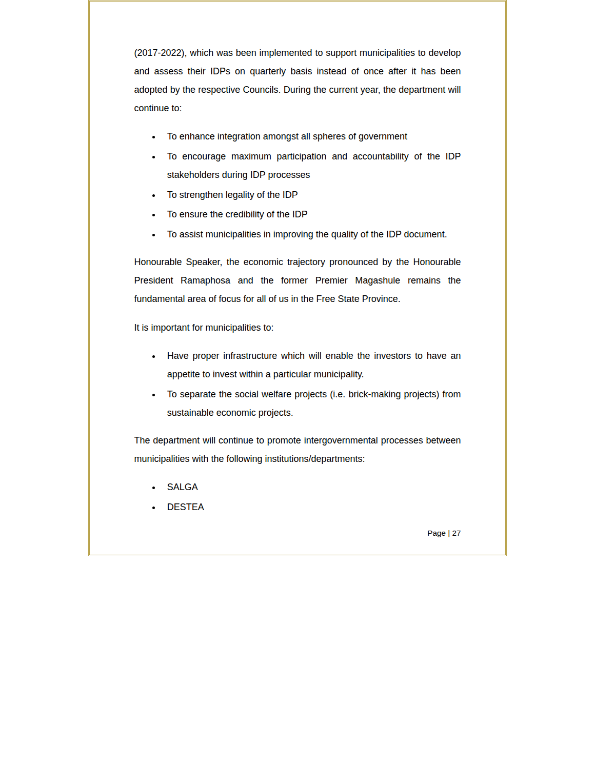(2017-2022), which was been implemented to support municipalities to develop and assess their IDPs on quarterly basis instead of once after it has been adopted by the respective Councils. During the current year, the department will continue to:
To enhance integration amongst all spheres of government
To encourage maximum participation and accountability of the IDP stakeholders during IDP processes
To strengthen legality of the IDP
To ensure the credibility of the IDP
To assist municipalities in improving the quality of the IDP document.
Honourable Speaker, the economic trajectory pronounced by the Honourable President Ramaphosa and the former Premier Magashule remains the fundamental area of focus for all of us in the Free State Province.
It is important for municipalities to:
Have proper infrastructure which will enable the investors to have an appetite to invest within a particular municipality.
To separate the social welfare projects (i.e. brick-making projects) from sustainable economic projects.
The department will continue to promote intergovernmental processes between municipalities with the following institutions/departments:
SALGA
DESTEA
Page | 27